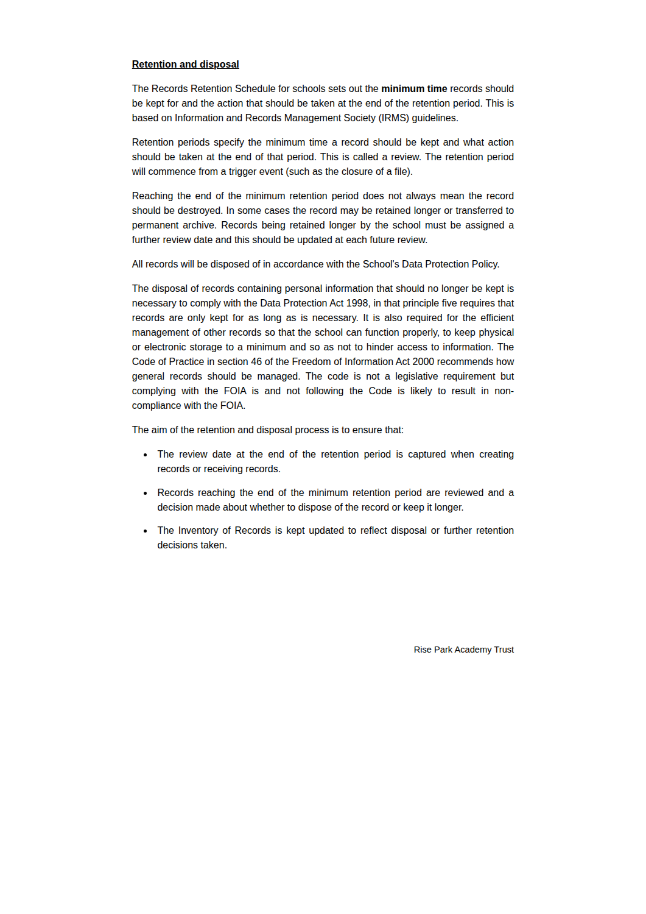Retention and disposal
The Records Retention Schedule for schools sets out the minimum time records should be kept for and the action that should be taken at the end of the retention period. This is based on Information and Records Management Society (IRMS) guidelines.
Retention periods specify the minimum time a record should be kept and what action should be taken at the end of that period. This is called a review. The retention period will commence from a trigger event (such as the closure of a file).
Reaching the end of the minimum retention period does not always mean the record should be destroyed. In some cases the record may be retained longer or transferred to permanent archive. Records being retained longer by the school must be assigned a further review date and this should be updated at each future review.
All records will be disposed of in accordance with the School's Data Protection Policy.
The disposal of records containing personal information that should no longer be kept is necessary to comply with the Data Protection Act 1998, in that principle five requires that records are only kept for as long as is necessary. It is also required for the efficient management of other records so that the school can function properly, to keep physical or electronic storage to a minimum and so as not to hinder access to information. The Code of Practice in section 46 of the Freedom of Information Act 2000 recommends how general records should be managed. The code is not a legislative requirement but complying with the FOIA is and not following the Code is likely to result in non-compliance with the FOIA.
The aim of the retention and disposal process is to ensure that:
The review date at the end of the retention period is captured when creating records or receiving records.
Records reaching the end of the minimum retention period are reviewed and a decision made about whether to dispose of the record or keep it longer.
The Inventory of Records is kept updated to reflect disposal or further retention decisions taken.
Rise Park Academy Trust